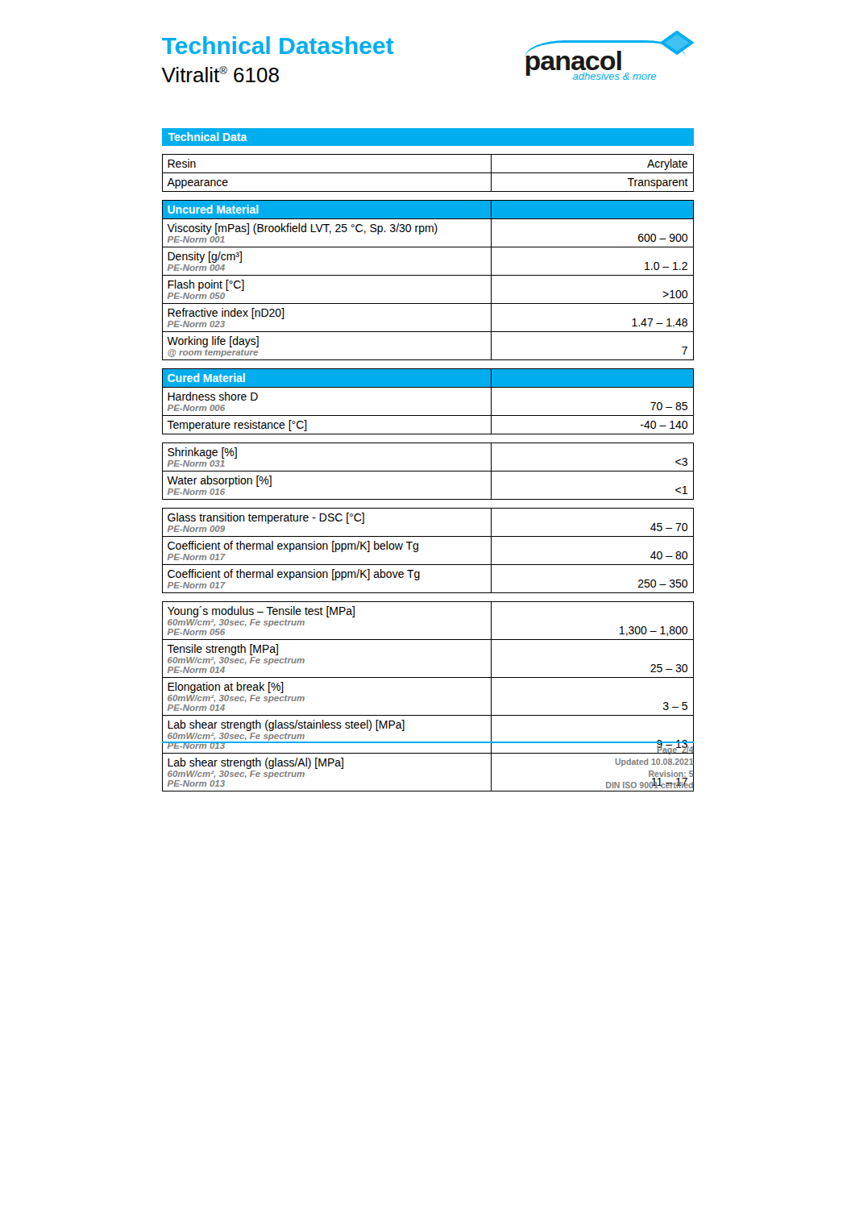Technical Datasheet
Vitralit® 6108
panacol
adhesives & more
Technical Data
| Resin | Acrylate |
| Appearance | Transparent |
| Uncured Material | |
| Viscosity [mPas] (Brookfield LVT, 25 °C, Sp. 3/30 rpm) PE-Norm 001 | 600 – 900 |
| Density [g/cm³] PE-Norm 004 | 1.0 – 1.2 |
| Flash point [°C] PE-Norm 050 | >100 |
| Refractive index [nD20] PE-Norm 023 | 1.47 – 1.48 |
| Working life [days] @ room temperature | 7 |
| Cured Material | |
| Hardness shore D PE-Norm 006 | 70 – 85 |
| Temperature resistance [°C] | -40 – 140 |
| Shrinkage [%] PE-Norm 031 | <3 |
| Water absorption [%] PE-Norm 016 | <1 |
| Glass transition temperature - DSC [°C] PE-Norm 009 | 45 – 70 |
| Coefficient of thermal expansion [ppm/K] below Tg PE-Norm 017 | 40 – 80 |
| Coefficient of thermal expansion [ppm/K] above Tg PE-Norm 017 | 250 – 350 |
| Young´s modulus – Tensile test [MPa] 60mW/cm², 30sec, Fe spectrum PE-Norm 056 | 1,300 – 1,800 |
| Tensile strength [MPa] 60mW/cm², 30sec, Fe spectrum PE-Norm 014 | 25 – 30 |
| Elongation at break [%] 60mW/cm², 30sec, Fe spectrum PE-Norm 014 | 3 – 5 |
| Lab shear strength (glass/stainless steel) [MPa] 60mW/cm², 30sec, Fe spectrum PE-Norm 013 | 9 – 13 |
| Lab shear strength (glass/Al) [MPa] 60mW/cm², 30sec, Fe spectrum PE-Norm 013 | 11 – 17 |
Page 2/4
Updated 10.08.2021
Revision: 5
DIN ISO 9001 certified